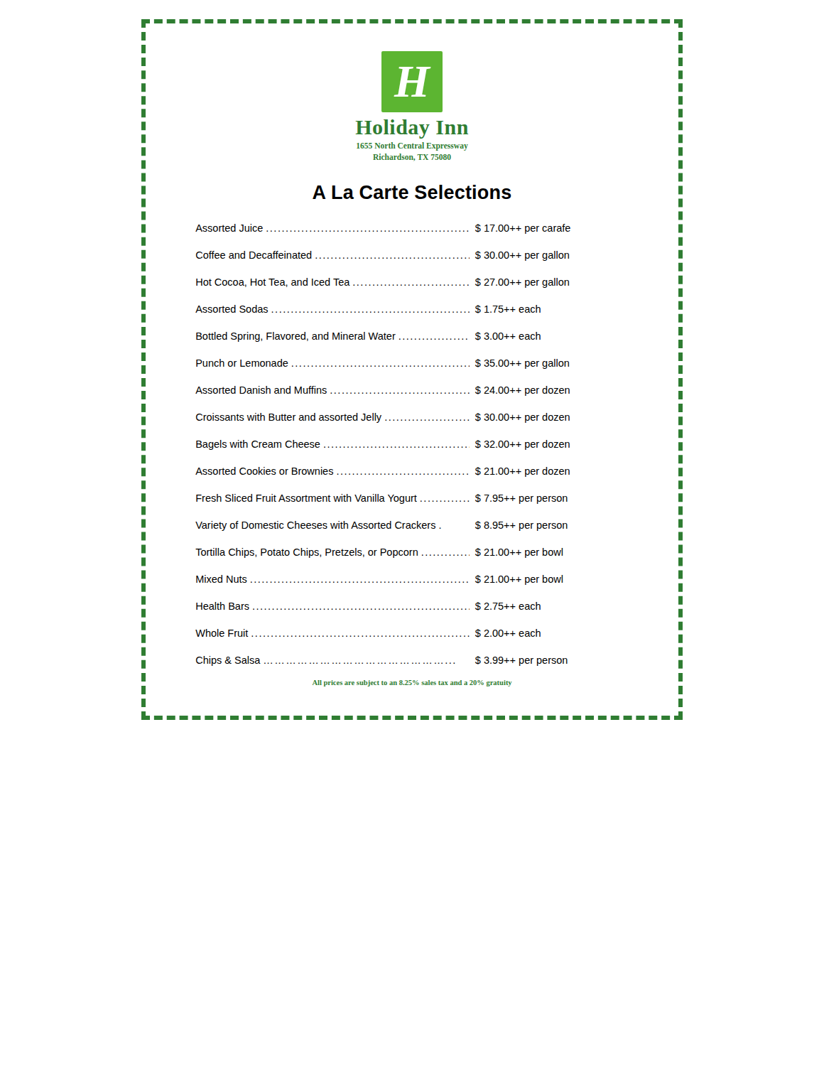H
Holiday Inn
1655 North Central Expressway
Richardson, TX 75080
A La Carte Selections
Assorted Juice .......................................................................................................... $ 17.00++ per carafe
Coffee and Decaffeinated .......................................................................................................... $ 30.00++ per gallon
Hot Cocoa, Hot Tea, and Iced Tea .......................................................................................................... $ 27.00++ per gallon
Assorted Sodas .......................................................................................................... $ 1.75++ each
Bottled Spring, Flavored, and Mineral Water .......................................................................................................... $ 3.00++ each
Punch or Lemonade .......................................................................................................... $ 35.00++ per gallon
Assorted Danish and Muffins .......................................................................................................... $ 24.00++ per dozen
Croissants with Butter and assorted Jelly .......................................................................................................... $ 30.00++ per dozen
Bagels with Cream Cheese .......................................................................................................... $ 32.00++ per dozen
Assorted Cookies or Brownies .......................................................................................................... $ 21.00++ per dozen
Fresh Sliced Fruit Assortment with Vanilla Yogurt .......................................................................................................... $ 7.95++ per person
Variety of Domestic Cheeses with Assorted Crackers . $ 8.95++ per person
Tortilla Chips, Potato Chips, Pretzels, or Popcorn .......................................................................................................... $ 21.00++ per bowl
Mixed Nuts .......................................................................................................... $ 21.00++ per bowl
Health Bars .......................................................................................................... $ 2.75++ each
Whole Fruit .......................................................................................................... $ 2.00++ each
Chips & Salsa …………………………………………... $ 3.99++ per person
All prices are subject to an 8.25% sales tax and a 20% gratuity